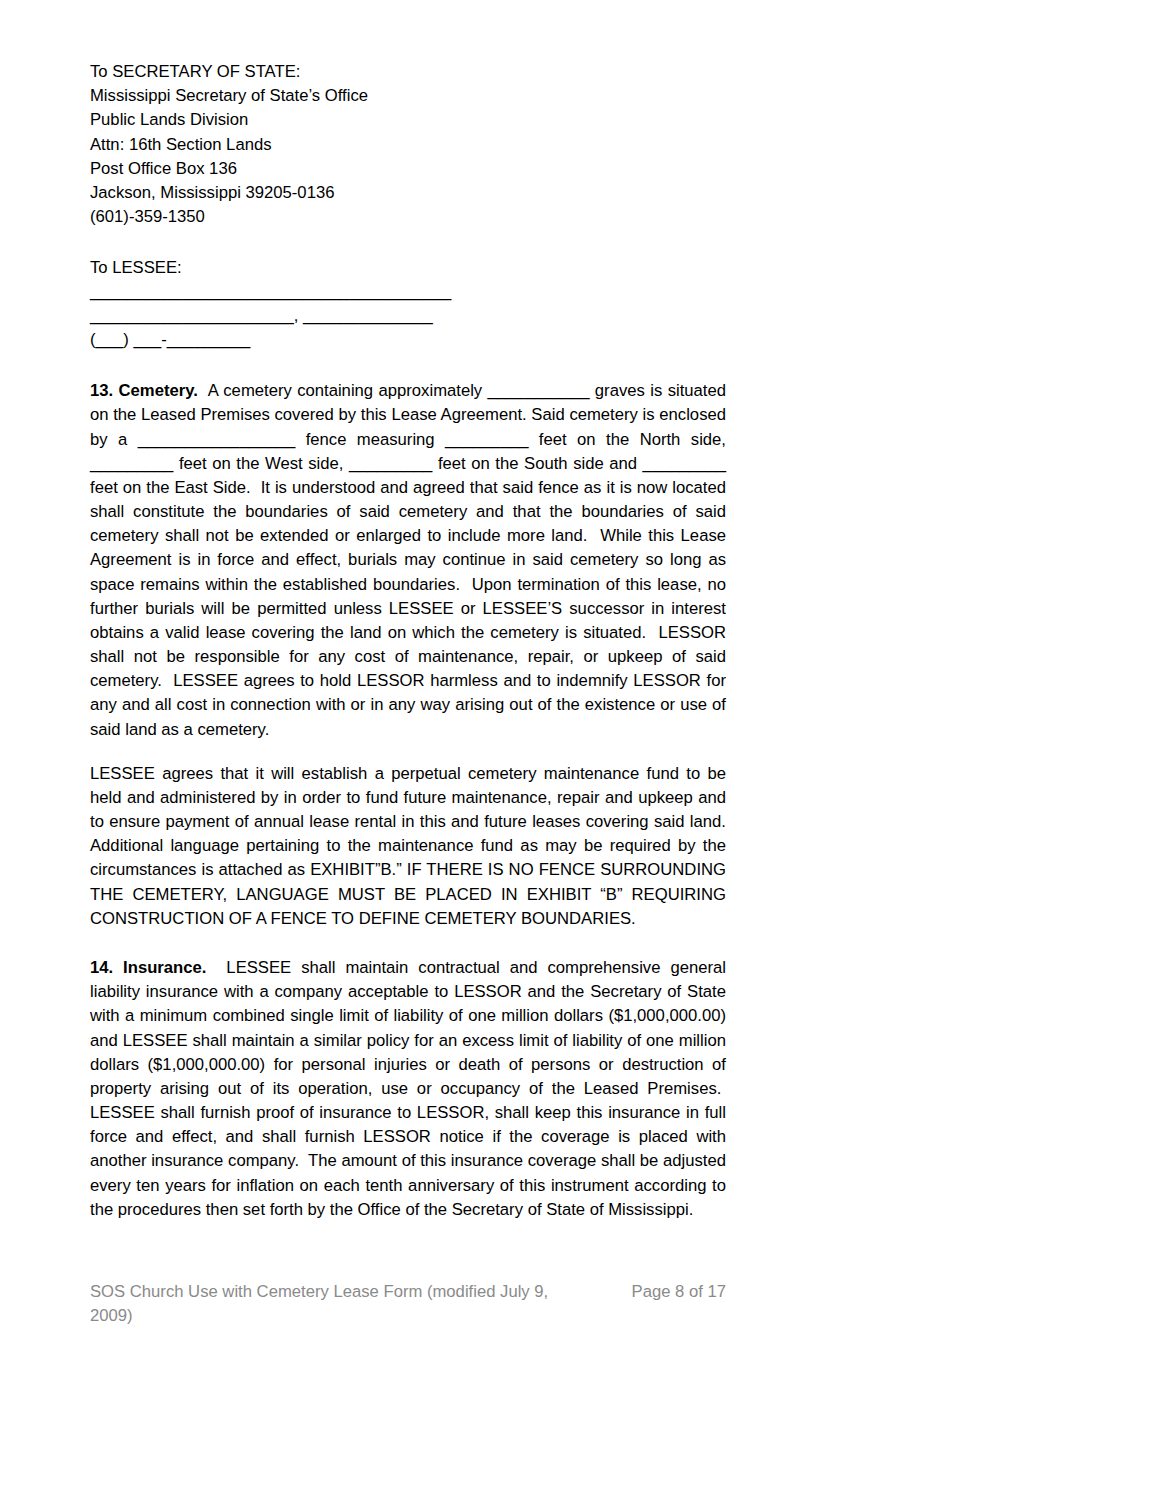To SECRETARY OF STATE:
Mississippi Secretary of State’s Office
Public Lands Division
Attn: 16th Section Lands
Post Office Box 136
Jackson, Mississippi 39205-0136
(601)-359-1350
To LESSEE:
_______________________________________
______________________, ______________
(___) ___-_________
13. Cemetery. A cemetery containing approximately ___________ graves is situated on the Leased Premises covered by this Lease Agreement. Said cemetery is enclosed by a _________________ fence measuring _________ feet on the North side, _________ feet on the West side, _________ feet on the South side and _________ feet on the East Side. It is understood and agreed that said fence as it is now located shall constitute the boundaries of said cemetery and that the boundaries of said cemetery shall not be extended or enlarged to include more land. While this Lease Agreement is in force and effect, burials may continue in said cemetery so long as space remains within the established boundaries. Upon termination of this lease, no further burials will be permitted unless LESSEE or LESSEE’S successor in interest obtains a valid lease covering the land on which the cemetery is situated. LESSOR shall not be responsible for any cost of maintenance, repair, or upkeep of said cemetery. LESSEE agrees to hold LESSOR harmless and to indemnify LESSOR for any and all cost in connection with or in any way arising out of the existence or use of said land as a cemetery.
LESSEE agrees that it will establish a perpetual cemetery maintenance fund to be held and administered by in order to fund future maintenance, repair and upkeep and to ensure payment of annual lease rental in this and future leases covering said land. Additional language pertaining to the maintenance fund as may be required by the circumstances is attached as EXHIBIT”B.” IF THERE IS NO FENCE SURROUNDING THE CEMETERY, LANGUAGE MUST BE PLACED IN EXHIBIT “B” REQUIRING CONSTRUCTION OF A FENCE TO DEFINE CEMETERY BOUNDARIES.
14. Insurance. LESSEE shall maintain contractual and comprehensive general liability insurance with a company acceptable to LESSOR and the Secretary of State with a minimum combined single limit of liability of one million dollars ($1,000,000.00) and LESSEE shall maintain a similar policy for an excess limit of liability of one million dollars ($1,000,000.00) for personal injuries or death of persons or destruction of property arising out of its operation, use or occupancy of the Leased Premises. LESSEE shall furnish proof of insurance to LESSOR, shall keep this insurance in full force and effect, and shall furnish LESSOR notice if the coverage is placed with another insurance company. The amount of this insurance coverage shall be adjusted every ten years for inflation on each tenth anniversary of this instrument according to the procedures then set forth by the Office of the Secretary of State of Mississippi.
SOS Church Use with Cemetery Lease Form (modified July 9, 2009) Page 8 of 17